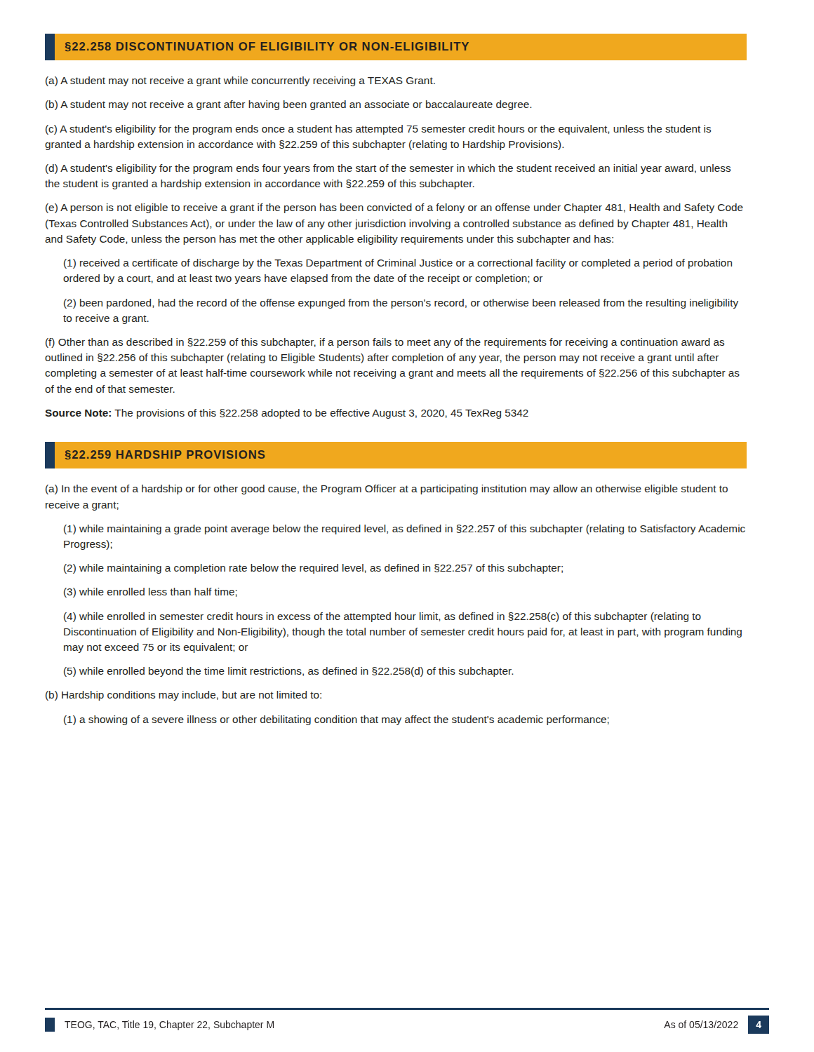§22.258 Discontinuation of Eligibility or Non-Eligibility
(a) A student may not receive a grant while concurrently receiving a TEXAS Grant.
(b) A student may not receive a grant after having been granted an associate or baccalaureate degree.
(c) A student's eligibility for the program ends once a student has attempted 75 semester credit hours or the equivalent, unless the student is granted a hardship extension in accordance with §22.259 of this subchapter (relating to Hardship Provisions).
(d) A student's eligibility for the program ends four years from the start of the semester in which the student received an initial year award, unless the student is granted a hardship extension in accordance with §22.259 of this subchapter.
(e) A person is not eligible to receive a grant if the person has been convicted of a felony or an offense under Chapter 481, Health and Safety Code (Texas Controlled Substances Act), or under the law of any other jurisdiction involving a controlled substance as defined by Chapter 481, Health and Safety Code, unless the person has met the other applicable eligibility requirements under this subchapter and has:
(1) received a certificate of discharge by the Texas Department of Criminal Justice or a correctional facility or completed a period of probation ordered by a court, and at least two years have elapsed from the date of the receipt or completion; or
(2) been pardoned, had the record of the offense expunged from the person's record, or otherwise been released from the resulting ineligibility to receive a grant.
(f) Other than as described in §22.259 of this subchapter, if a person fails to meet any of the requirements for receiving a continuation award as outlined in §22.256 of this subchapter (relating to Eligible Students) after completion of any year, the person may not receive a grant until after completing a semester of at least half-time coursework while not receiving a grant and meets all the requirements of §22.256 of this subchapter as of the end of that semester.
Source Note: The provisions of this §22.258 adopted to be effective August 3, 2020, 45 TexReg 5342
§22.259 Hardship Provisions
(a) In the event of a hardship or for other good cause, the Program Officer at a participating institution may allow an otherwise eligible student to receive a grant;
(1) while maintaining a grade point average below the required level, as defined in §22.257 of this subchapter (relating to Satisfactory Academic Progress);
(2) while maintaining a completion rate below the required level, as defined in §22.257 of this subchapter;
(3) while enrolled less than half time;
(4) while enrolled in semester credit hours in excess of the attempted hour limit, as defined in §22.258(c) of this subchapter (relating to Discontinuation of Eligibility and Non-Eligibility), though the total number of semester credit hours paid for, at least in part, with program funding may not exceed 75 or its equivalent; or
(5) while enrolled beyond the time limit restrictions, as defined in §22.258(d) of this subchapter.
(b) Hardship conditions may include, but are not limited to:
(1) a showing of a severe illness or other debilitating condition that may affect the student's academic performance;
TEOG, TAC, Title 19, Chapter 22, Subchapter M
As of 05/13/2022 4